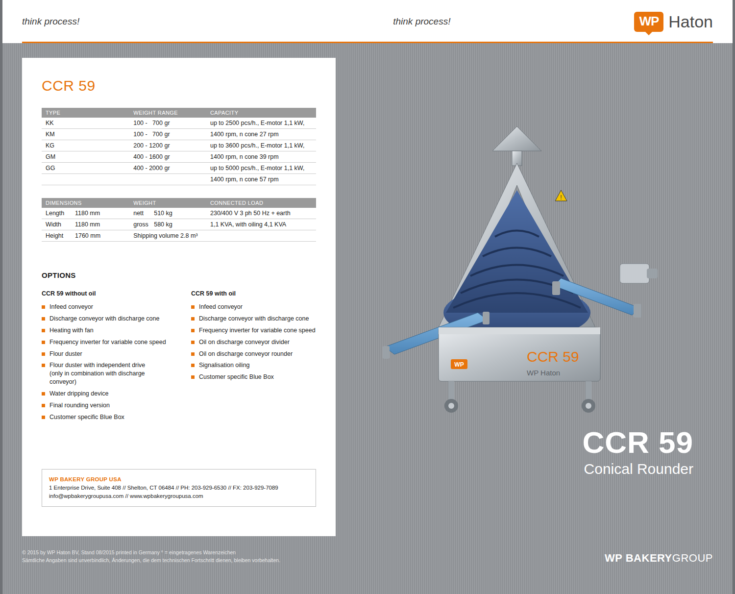think process! think process!
WP Haton
CCR 59
| TYPE | WEIGHT RANGE | CAPACITY |
| --- | --- | --- |
| KK | 100 - 700 gr | up to 2500 pcs/h., E-motor 1,1 kW, |
| KM | 100 - 700 gr | 1400 rpm, n cone 27 rpm |
| KG | 200 - 1200 gr | up to 3600 pcs/h., E-motor 1,1 kW, |
| GM | 400 - 1600 gr | 1400 rpm, n cone 39 rpm |
| GG | 400 - 2000 gr | up to 5000 pcs/h., E-motor 1,1 kW, |
| | | 1400 rpm, n cone 57 rpm |
| DIMENSIONS | WEIGHT | CONNECTED LOAD |
| --- | --- | --- |
| Length 1180 mm | nett 510 kg | 230/400 V 3 ph 50 Hz + earth |
| Width 1180 mm | gross 580 kg | 1,1 KVA, with oiling 4,1 KVA |
| Height 1760 mm | Shipping volume 2.8 m³ | |
OPTIONS
CCR 59 without oil
Infeed conveyor
Discharge conveyor with discharge cone
Heating with fan
Frequency inverter for variable cone speed
Flour duster
Flour duster with independent drive
(only in combination with discharge conveyor)
Water dripping device
Final rounding version
Customer specific Blue Box
CCR 59 with oil
Infeed conveyor
Discharge conveyor with discharge cone
Frequency inverter for variable cone speed
Oil on discharge conveyor divider
Oil on discharge conveyor rounder
Signalisation oiling
Customer specific Blue Box
WP BAKERY GROUP USA
1 Enterprise Drive, Suite 408 // Shelton, CT 06484 // PH: 203-929-6530 // FX: 203-929-7089
info@wpbakerygroupusa.com // www.wpbakerygroupusa.com
CCR 59 WP Haton WP !
CCR 59
Conical Rounder
© 2015 by WP Haton BV, Stand 08/2015 printed in Germany ° = eingetragenes Warenzeichen
Sämtliche Angaben sind unverbindlich, Änderungen, die dem technischen Fortschritt dienen, bleiben vorbehalten.
WP BAKERY GROUP